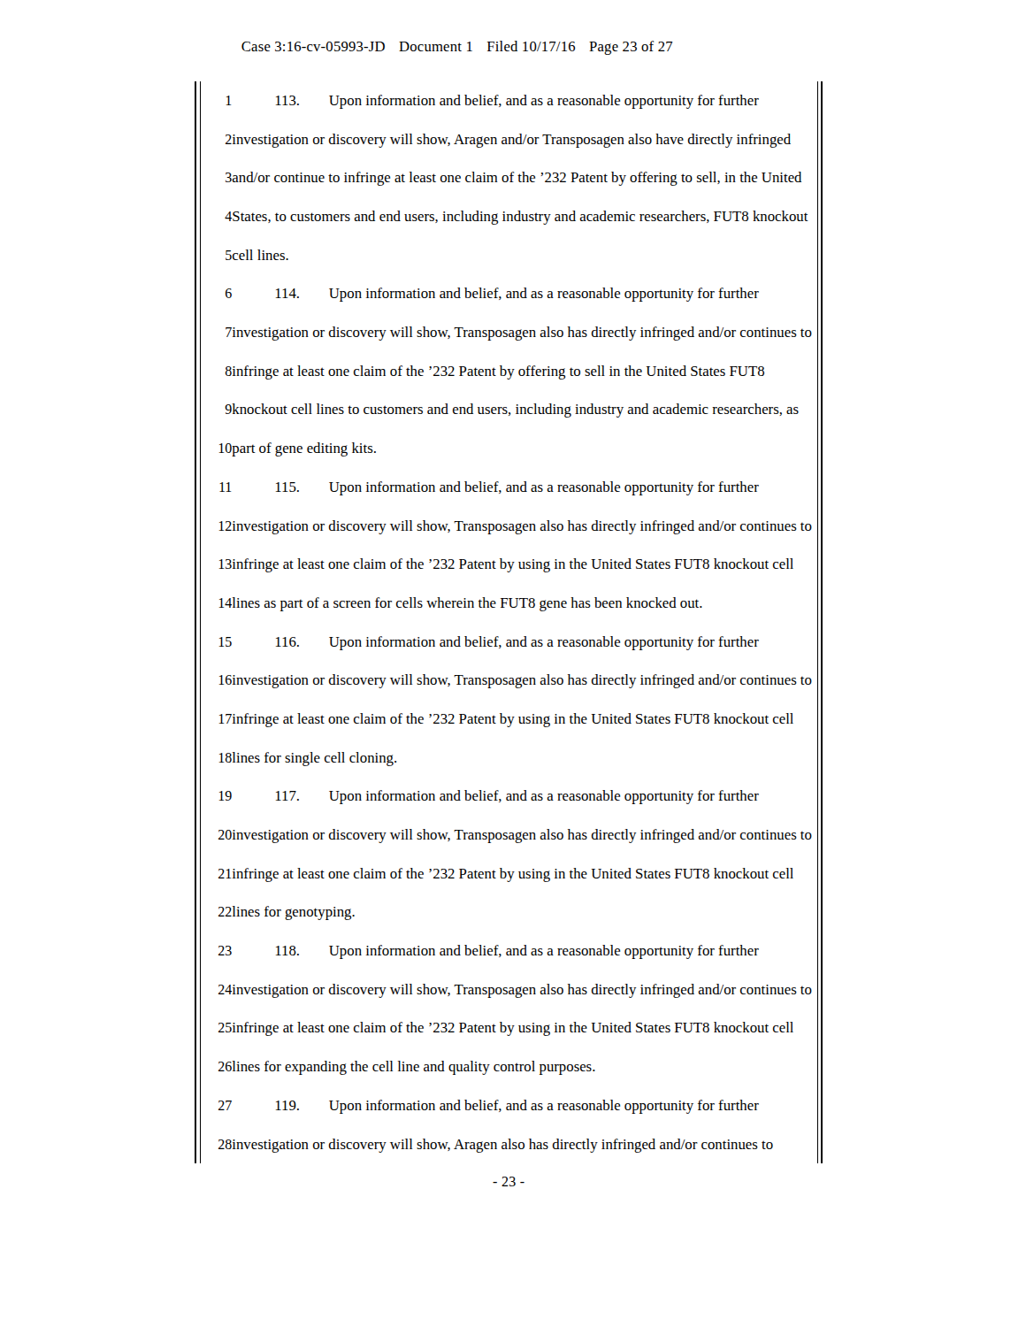Case 3:16-cv-05993-JD Document 1 Filed 10/17/16 Page 23 of 27
| 1 | 113. Upon information and belief, and as a reasonable opportunity for further |
| 2 | investigation or discovery will show, Aragen and/or Transposagen also have directly infringed |
| 3 | and/or continue to infringe at least one claim of the ’232 Patent by offering to sell, in the United |
| 4 | States, to customers and end users, including industry and academic researchers, FUT8 knockout |
| 5 | cell lines. |
| 6 | 114. Upon information and belief, and as a reasonable opportunity for further |
| 7 | investigation or discovery will show, Transposagen also has directly infringed and/or continues to |
| 8 | infringe at least one claim of the ’232 Patent by offering to sell in the United States FUT8 |
| 9 | knockout cell lines to customers and end users, including industry and academic researchers, as |
| 10 | part of gene editing kits. |
| 11 | 115. Upon information and belief, and as a reasonable opportunity for further |
| 12 | investigation or discovery will show, Transposagen also has directly infringed and/or continues to |
| 13 | infringe at least one claim of the ’232 Patent by using in the United States FUT8 knockout cell |
| 14 | lines as part of a screen for cells wherein the FUT8 gene has been knocked out. |
| 15 | 116. Upon information and belief, and as a reasonable opportunity for further |
| 16 | investigation or discovery will show, Transposagen also has directly infringed and/or continues to |
| 17 | infringe at least one claim of the ’232 Patent by using in the United States FUT8 knockout cell |
| 18 | lines for single cell cloning. |
| 19 | 117. Upon information and belief, and as a reasonable opportunity for further |
| 20 | investigation or discovery will show, Transposagen also has directly infringed and/or continues to |
| 21 | infringe at least one claim of the ’232 Patent by using in the United States FUT8 knockout cell |
| 22 | lines for genotyping. |
| 23 | 118. Upon information and belief, and as a reasonable opportunity for further |
| 24 | investigation or discovery will show, Transposagen also has directly infringed and/or continues to |
| 25 | infringe at least one claim of the ’232 Patent by using in the United States FUT8 knockout cell |
| 26 | lines for expanding the cell line and quality control purposes. |
| 27 | 119. Upon information and belief, and as a reasonable opportunity for further |
| 28 | investigation or discovery will show, Aragen also has directly infringed and/or continues to |
- 23 -